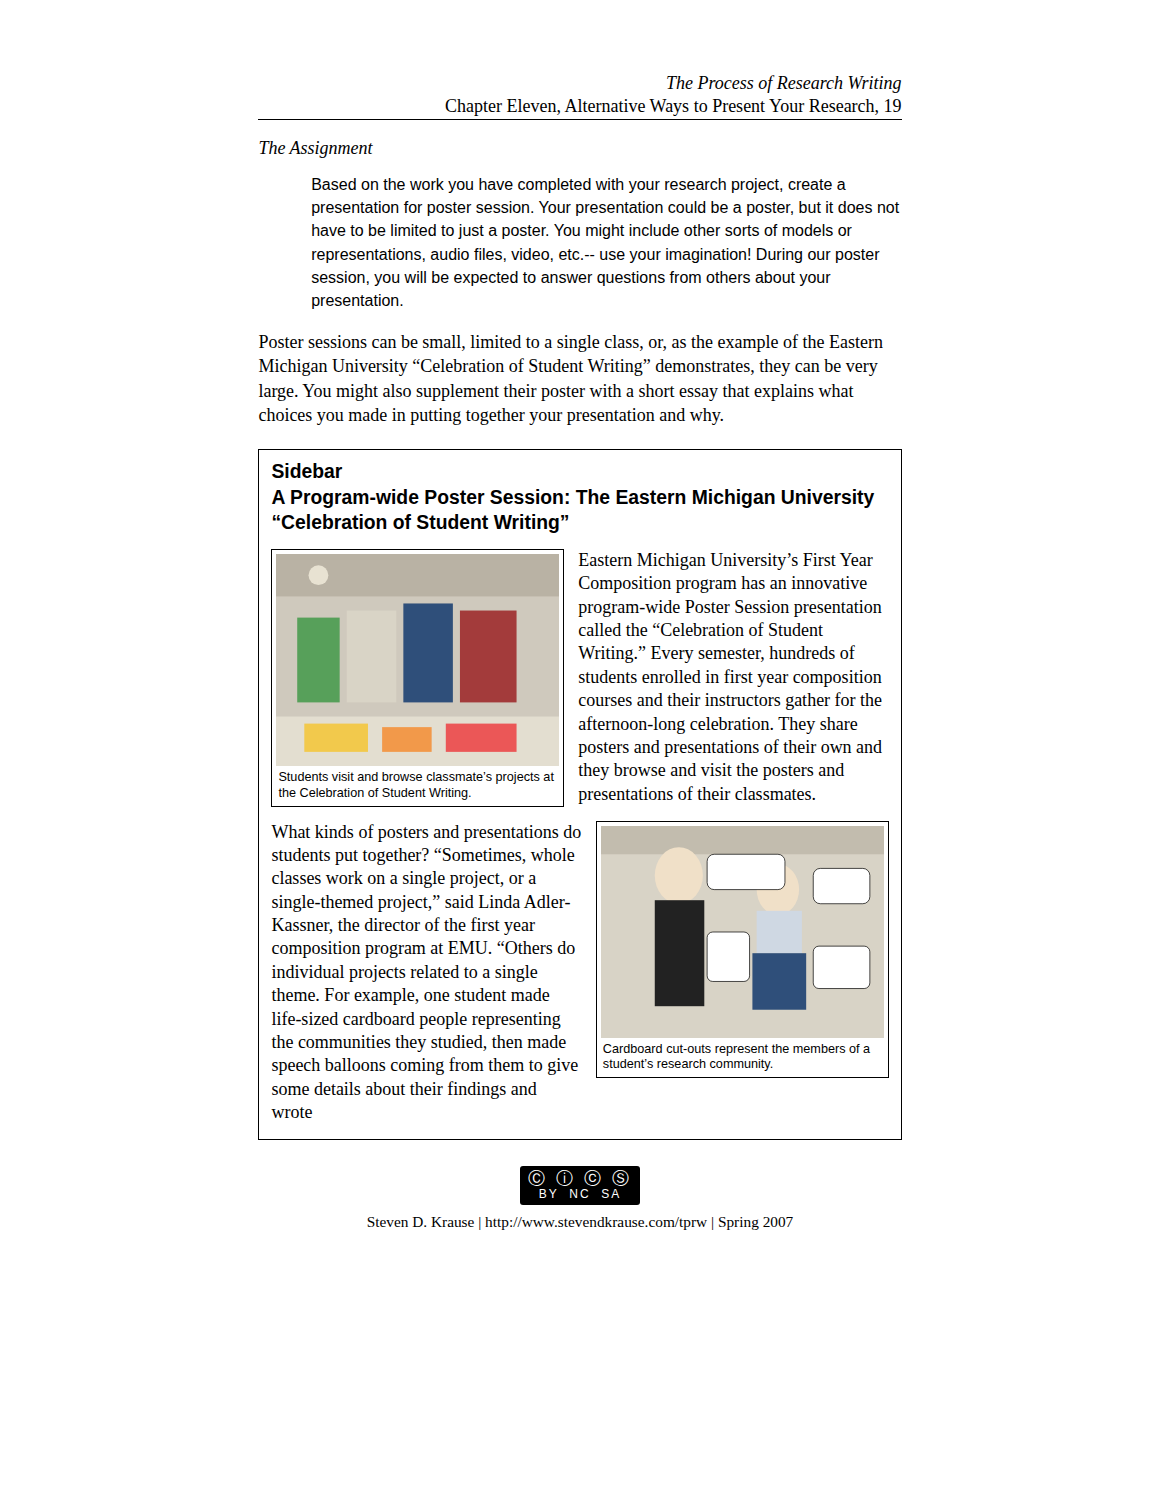The Process of Research Writing Chapter Eleven, Alternative Ways to Present Your Research, 19
The Assignment
Based on the work you have completed with your research project, create a presentation for poster session. Your presentation could be a poster, but it does not have to be limited to just a poster. You might include other sorts of models or representations, audio files, video, etc.-- use your imagination! During our poster session, you will be expected to answer questions from others about your presentation.
Poster sessions can be small, limited to a single class, or, as the example of the Eastern Michigan University “Celebration of Student Writing” demonstrates, they can be very large. You might also supplement their poster with a short essay that explains what choices you made in putting together your presentation and why.
Sidebar
A Program-wide Poster Session: The Eastern Michigan University “Celebration of Student Writing”
Students visit and browse classmate’s projects at the Celebration of Student Writing.
Eastern Michigan University’s First Year Composition program has an innovative program-wide Poster Session presentation called the “Celebration of Student Writing.” Every semester, hundreds of students enrolled in first year composition courses and their instructors gather for the afternoon-long celebration. They share posters and presentations of their own and they browse and visit the posters and presentations of their classmates.
What kinds of posters and presentations do students put together? “Sometimes, whole classes work on a single project, or a single-themed project,” said Linda Adler-Kassner, the director of the first year composition program at EMU. “Others do individual projects related to a single theme. For example, one student made life-sized cardboard people representing the communities they studied, then made speech balloons coming from them to give some details about their findings and wrote
Cardboard cut-outs represent the members of a student’s research community.
Ⓒ ⓘ ⓒ Ⓢ BY NC SA
Steven D. Krause | http://www.stevendkrause.com/tprw | Spring 2007